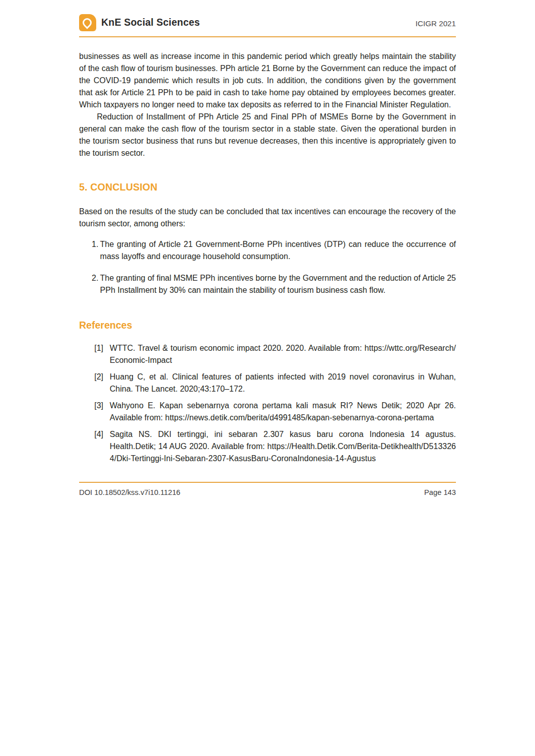KnE Social Sciences
ICIGR 2021
businesses as well as increase income in this pandemic period which greatly helps maintain the stability of the cash flow of tourism businesses. PPh article 21 Borne by the Government can reduce the impact of the COVID-19 pandemic which results in job cuts. In addition, the conditions given by the government that ask for Article 21 PPh to be paid in cash to take home pay obtained by employees becomes greater. Which taxpayers no longer need to make tax deposits as referred to in the Financial Minister Regulation.
Reduction of Installment of PPh Article 25 and Final PPh of MSMEs Borne by the Government in general can make the cash flow of the tourism sector in a stable state. Given the operational burden in the tourism sector business that runs but revenue decreases, then this incentive is appropriately given to the tourism sector.
5. CONCLUSION
Based on the results of the study can be concluded that tax incentives can encourage the recovery of the tourism sector, among others:
The granting of Article 21 Government-Borne PPh incentives (DTP) can reduce the occurrence of mass layoffs and encourage household consumption.
The granting of final MSME PPh incentives borne by the Government and the reduction of Article 25 PPh Installment by 30% can maintain the stability of tourism business cash flow.
References
[1] WTTC. Travel & tourism economic impact 2020. 2020. Available from: https://wttc.org/Research/Economic-Impact
[2] Huang C, et al. Clinical features of patients infected with 2019 novel coronavirus in Wuhan, China. The Lancet. 2020;43:170–172.
[3] Wahyono E. Kapan sebenarnya corona pertama kali masuk RI? News Detik; 2020 Apr 26. Available from: https://news.detik.com/berita/d4991485/kapan-sebenarnya-corona-pertama
[4] Sagita NS. DKI tertinggi, ini sebaran 2.307 kasus baru corona Indonesia 14 agustus. Health.Detik; 14 AUG 2020. Available from: https://Health.Detik.Com/Berita-Detikhealth/D5133264/Dki-Tertinggi-Ini-Sebaran-2307-KasusBaru-CoronaIndonesia-14-Agustus
DOI 10.18502/kss.v7i10.11216
Page 143